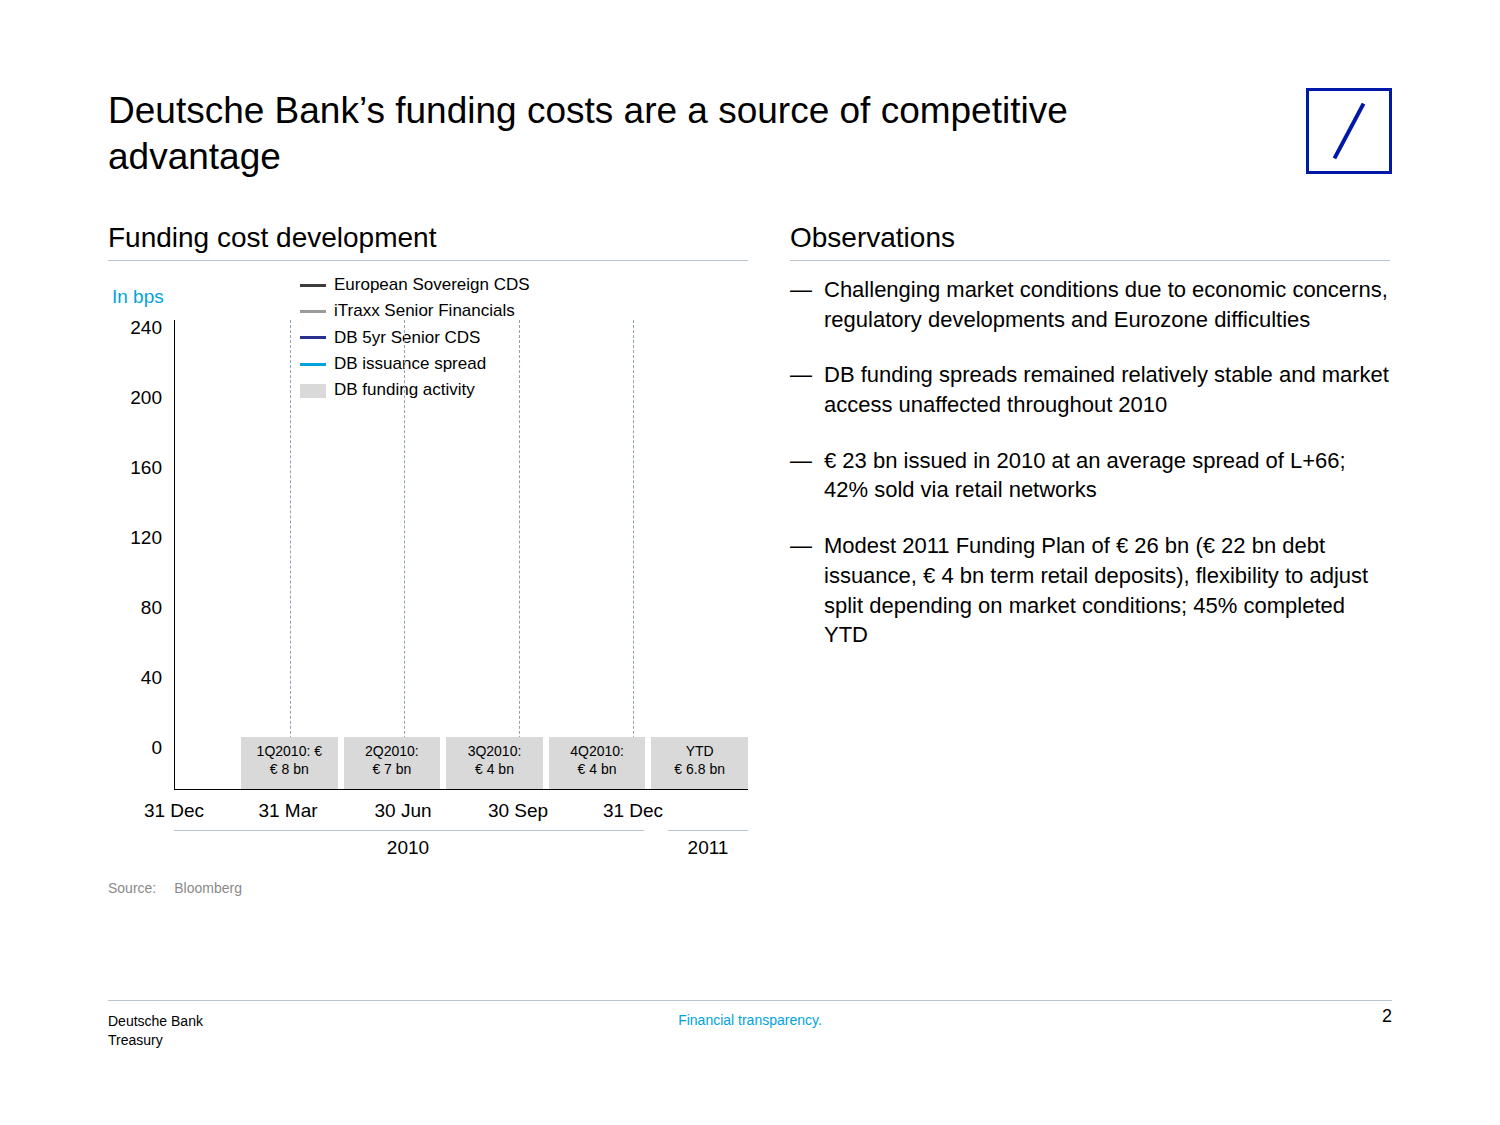Deutsche Bank’s funding costs are a source of competitive advantage
Funding cost development
In bps
European Sovereign CDS
iTraxx Senior Financials
DB 5yr Senior CDS
DB issuance spread
DB funding activity
240 200 160 120 80 40 0
1Q2010: €
€ 8 bn
2Q2010:
€ 7 bn
3Q2010:
€ 4 bn
4Q2010:
€ 4 bn
YTD
€ 6.8 bn
31 Dec 31 Mar 30 Jun 30 Sep 31 Dec
2010 2011
Source: Bloomberg
Observations
Challenging market conditions due to economic concerns, regulatory developments and Eurozone difficulties
DB funding spreads remained relatively stable and market access unaffected throughout 2010
€ 23 bn issued in 2010 at an average spread of L+66; 42% sold via retail networks
Modest 2011 Funding Plan of € 26 bn (€ 22 bn debt issuance, € 4 bn term retail deposits), flexibility to adjust split depending on market conditions; 45% completed YTD
Deutsche Bank
Treasury
Financial transparency.
2